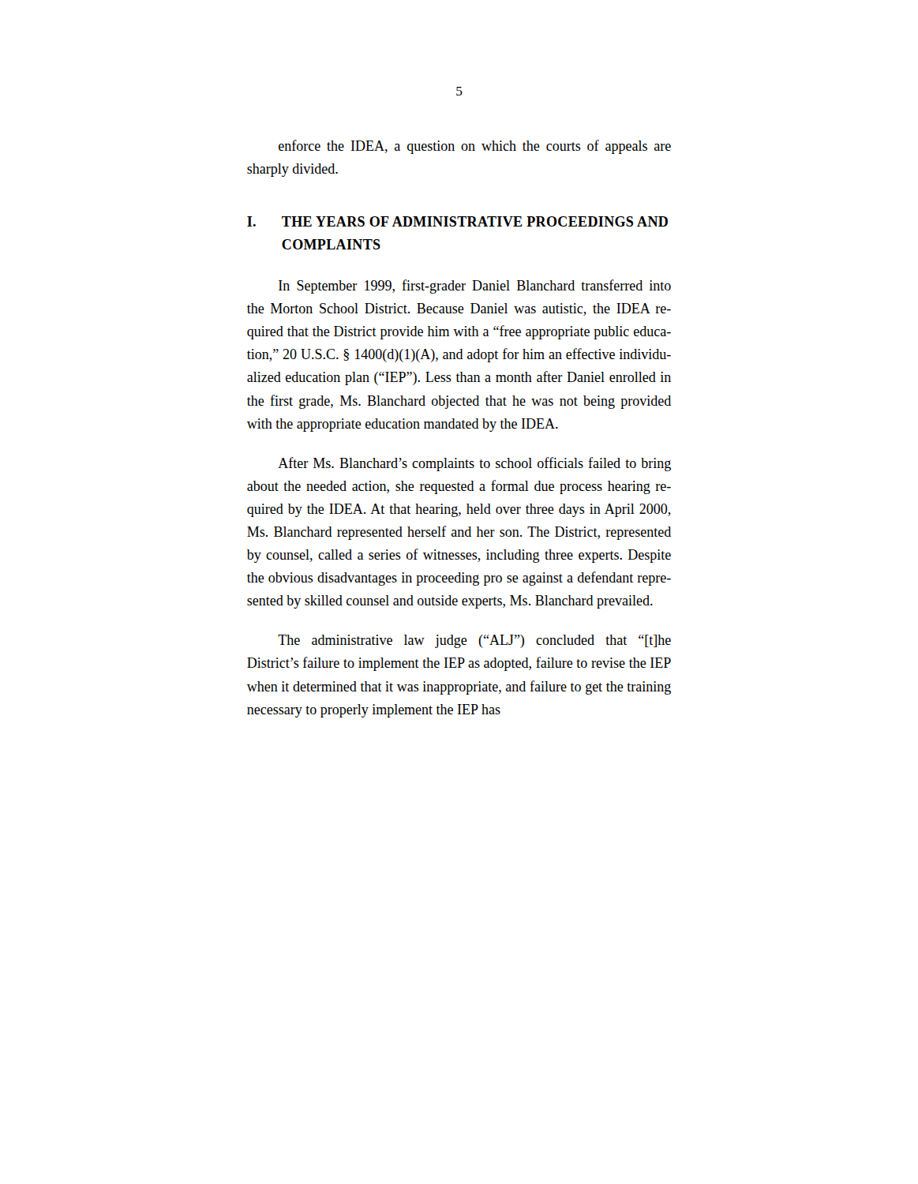5
enforce the IDEA, a question on which the courts of appeals are sharply divided.
I. THE YEARS OF ADMINISTRATIVE PRO­CEEDINGS AND COMPLAINTS
In September 1999, first-grader Daniel Blanch­ard transferred into the Morton School District. Because Daniel was autistic, the IDEA required that the District provide him with a “free appropriate public education,” 20 U.S.C. § 1400(d)(1)(A), and adopt for him an effective individualized education plan (“IEP”). Less than a month after Daniel enrolled in the first grade, Ms. Blanchard objected that he was not being provided with the appropriate education mandated by the IDEA.
After Ms. Blanchard’s complaints to school offi­cials failed to bring about the needed action, she requested a formal due process hearing required by the IDEA. At that hearing, held over three days in April 2000, Ms. Blanchard represented herself and her son. The District, represented by counsel, called a series of witnesses, including three experts. Despite the obvious disadvantages in proceeding pro se against a defendant represented by skilled counsel and outside experts, Ms. Blanchard prevailed.
The administrative law judge (“ALJ”) concluded that “[t]he District’s failure to implement the IEP as adopted, failure to revise the IEP when it determined that it was inappropriate, and failure to get the training necessary to properly implement the IEP has